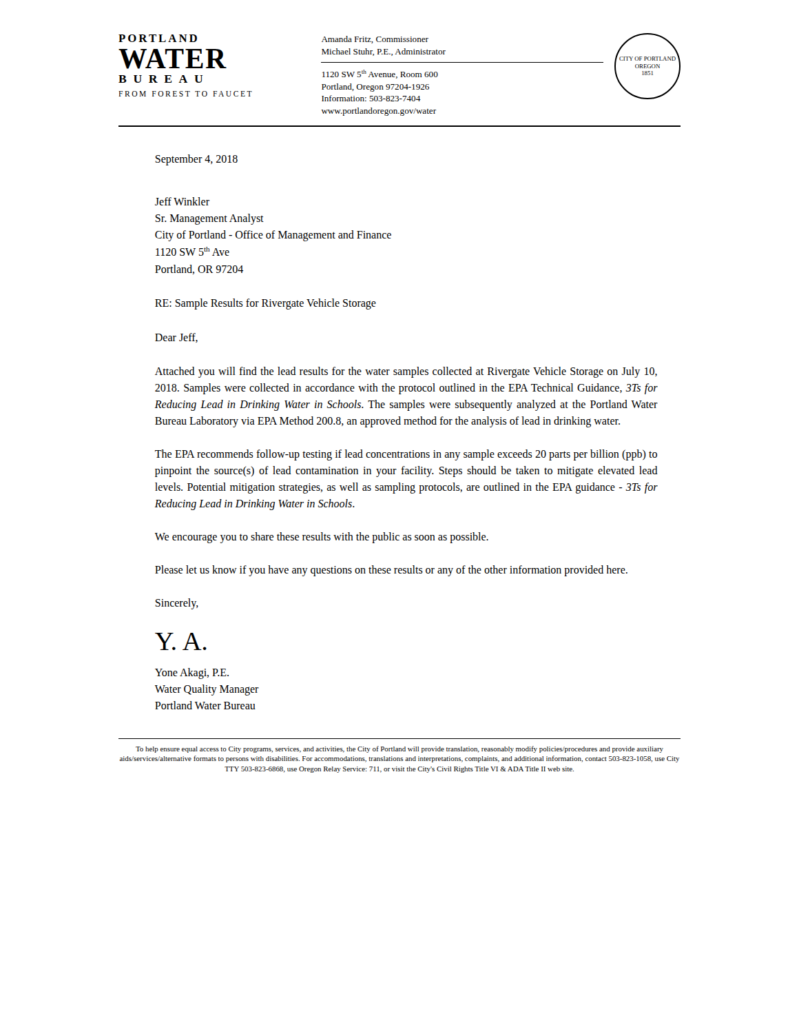PORTLAND
WATER
BUREAU
FROM FOREST TO FAUCET
Amanda Fritz, Commissioner
Michael Stuhr, P.E., Administrator
1120 SW 5th Avenue, Room 600
Portland, Oregon 97204-1926
Information: 503-823-7404
www.portlandoregon.gov/water
CITY OF PORTLAND
OREGON
1851
September 4, 2018
Jeff Winkler
Sr. Management Analyst
City of Portland - Office of Management and Finance
1120 SW 5th Ave
Portland, OR 97204
RE: Sample Results for Rivergate Vehicle Storage
Dear Jeff,
Attached you will find the lead results for the water samples collected at Rivergate Vehicle Storage on July 10, 2018. Samples were collected in accordance with the protocol outlined in the EPA Technical Guidance, 3Ts for Reducing Lead in Drinking Water in Schools. The samples were subsequently analyzed at the Portland Water Bureau Laboratory via EPA Method 200.8, an approved method for the analysis of lead in drinking water.
The EPA recommends follow-up testing if lead concentrations in any sample exceeds 20 parts per billion (ppb) to pinpoint the source(s) of lead contamination in your facility. Steps should be taken to mitigate elevated lead levels. Potential mitigation strategies, as well as sampling protocols, are outlined in the EPA guidance - 3Ts for Reducing Lead in Drinking Water in Schools.
We encourage you to share these results with the public as soon as possible.
Please let us know if you have any questions on these results or any of the other information provided here.
Sincerely,
Y. A.
Yone Akagi, P.E.
Water Quality Manager
Portland Water Bureau
To help ensure equal access to City programs, services, and activities, the City of Portland will provide translation, reasonably modify policies/procedures and provide auxiliary aids/services/alternative formats to persons with disabilities. For accommodations, translations and interpretations, complaints, and additional information, contact 503-823-1058, use City TTY 503-823-6868, use Oregon Relay Service: 711, or visit the City's Civil Rights Title VI & ADA Title II web site.